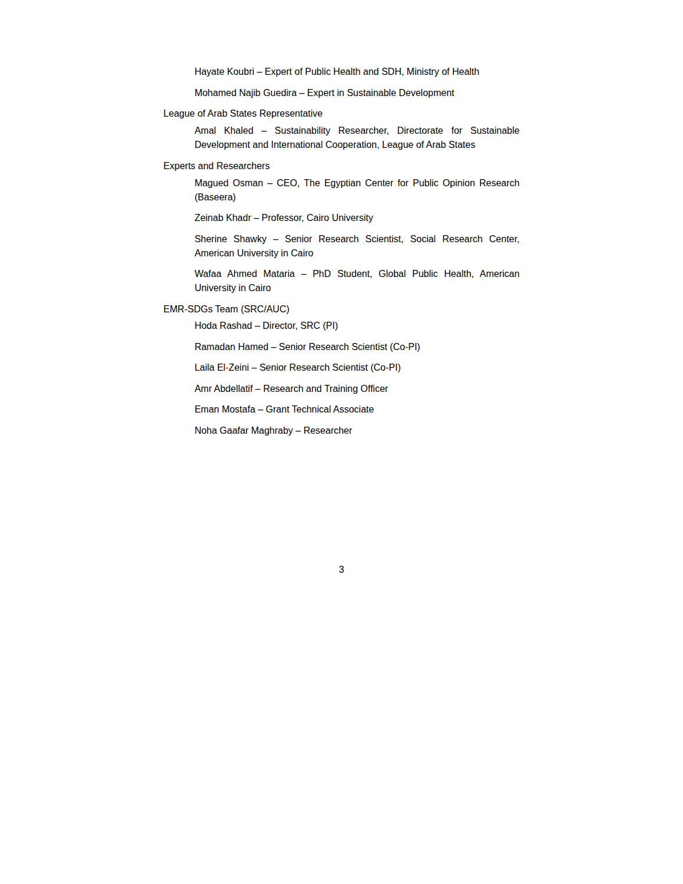Hayate Koubri – Expert of Public Health and SDH, Ministry of Health
Mohamed Najib Guedira – Expert in Sustainable Development
League of Arab States Representative
Amal Khaled – Sustainability Researcher, Directorate for Sustainable Development and International Cooperation, League of Arab States
Experts and Researchers
Magued Osman – CEO, The Egyptian Center for Public Opinion Research (Baseera)
Zeinab Khadr – Professor, Cairo University
Sherine Shawky – Senior Research Scientist, Social Research Center, American University in Cairo
Wafaa Ahmed Mataria – PhD Student, Global Public Health, American University in Cairo
EMR-SDGs Team (SRC/AUC)
Hoda Rashad – Director, SRC (PI)
Ramadan Hamed – Senior Research Scientist (Co-PI)
Laila El-Zeini – Senior Research Scientist (Co-PI)
Amr Abdellatif – Research and Training Officer
Eman Mostafa – Grant Technical Associate
Noha Gaafar Maghraby – Researcher
3